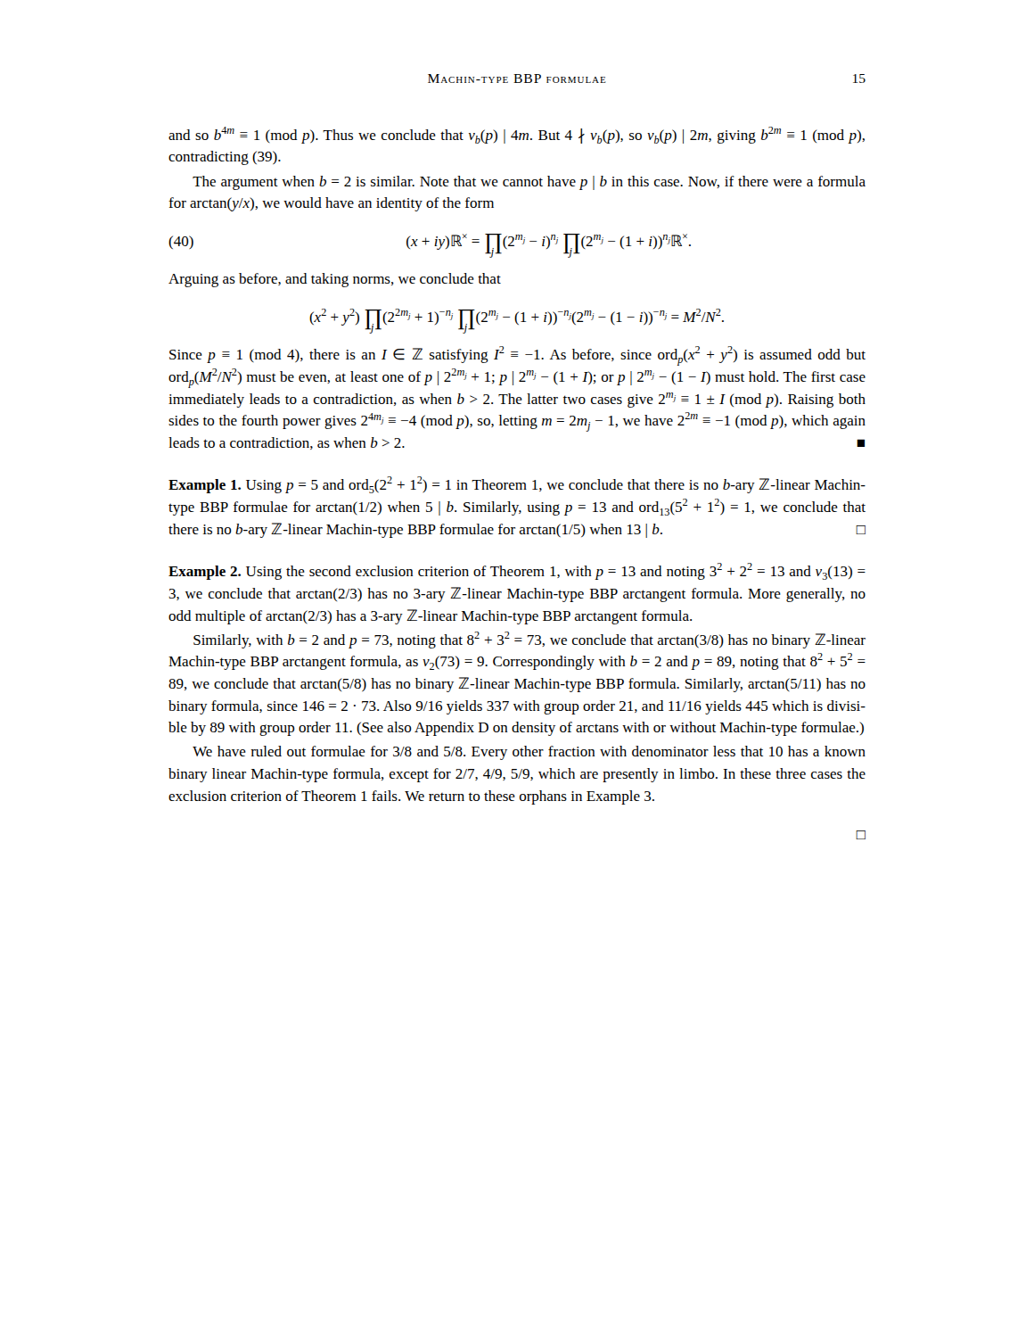Machin-type BBP formulae 15
and so b4m ≡ 1 (mod p). Thus we conclude that νb(p) | 4m. But 4 ∤ νb(p), so νb(p) | 2m, giving b2m ≡ 1 (mod p), contradicting (39).
The argument when b = 2 is similar. Note that we cannot have p | b in this case. Now, if there were a formula for arctan(y/x), we would have an identity of the form
(40)
(x + iy)ℝ× = ∏j(2mj − i)nj ∏j(2mj − (1 + i))njℝ×.
Arguing as before, and taking norms, we conclude that
(x2 + y2) ∏j(22mj + 1)−nj ∏j(2mj − (1 + i))−nj(2mj − (1 − i))−nj = M2/N2.
Since p ≡ 1 (mod 4), there is an I ∈ ℤ satisfying I2 ≡ −1. As before, since ordp(x2 + y2) is assumed odd but ordp(M2/N2) must be even, at least one of p | 22mj + 1; p | 2mj − (1 + I); or p | 2mj − (1 − I) must hold. The first case immediately leads to a contradiction, as when b > 2. The latter two cases give 2mj ≡ 1 ± I (mod p). Raising both sides to the fourth power gives 24mj ≡ −4 (mod p), so, letting m = 2mj − 1, we have 22m ≡ −1 (mod p), which again leads to a contradiction, as when b > 2. ■
Example 1. Using p = 5 and ord5(22 + 12) = 1 in Theorem 1, we conclude that there is no b-ary ℤ-linear Machin-type BBP formulae for arctan(1/2) when 5 | b. Similarly, using p = 13 and ord13(52 + 12) = 1, we conclude that there is no b-ary ℤ-linear Machin-type BBP formulae for arctan(1/5) when 13 | b. □
Example 2. Using the second exclusion criterion of Theorem 1, with p = 13 and noting 32 + 22 = 13 and ν3(13) = 3, we conclude that arctan(2/3) has no 3-ary ℤ-linear Machin-type BBP arctangent formula. More generally, no odd multiple of arctan(2/3) has a 3-ary ℤ-linear Machin-type BBP arctangent formula.
Similarly, with b = 2 and p = 73, noting that 82 + 32 = 73, we conclude that arctan(3/8) has no binary ℤ-linear Machin-type BBP arctangent formula, as ν2(73) = 9. Correspondingly with b = 2 and p = 89, noting that 82 + 52 = 89, we conclude that arctan(5/8) has no binary ℤ-linear Machin-type BBP formula. Similarly, arctan(5/11) has no binary formula, since 146 = 2 · 73. Also 9/16 yields 337 with group order 21, and 11/16 yields 445 which is divisible by 89 with group order 11. (See also Appendix D on density of arctans with or without Machin-type formulae.)
We have ruled out formulae for 3/8 and 5/8. Every other fraction with denominator less that 10 has a known binary linear Machin-type formula, except for 2/7, 4/9, 5/9, which are presently in limbo. In these three cases the exclusion criterion of Theorem 1 fails. We return to these orphans in Example 3.
□